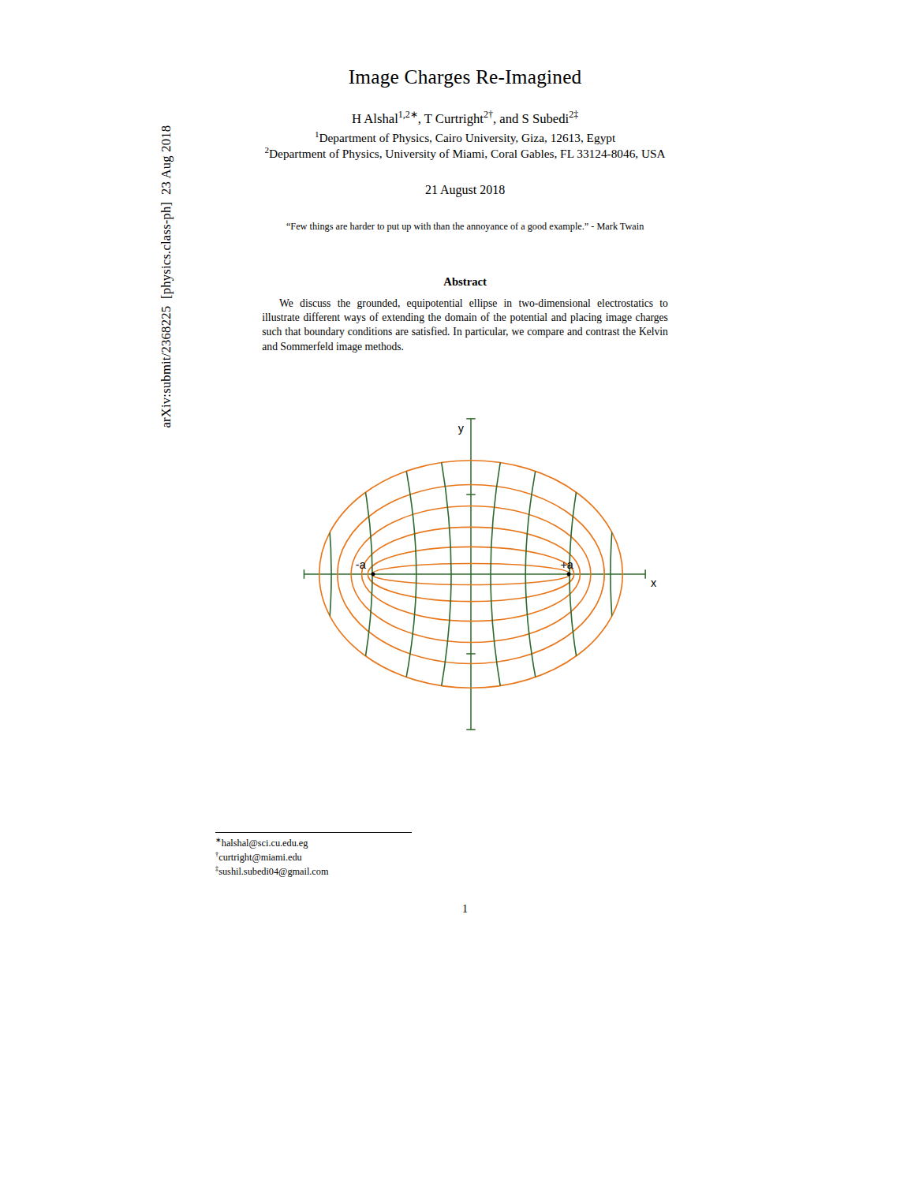arXiv:submit/2368225 [physics.class-ph] 23 Aug 2018
Image Charges Re-Imagined
H Alshal1,2∗, T Curtright2†, and S Subedi2‡
1Department of Physics, Cairo University, Giza, 12613, Egypt
2Department of Physics, University of Miami, Coral Gables, FL 33124-8046, USA
21 August 2018
“Few things are harder to put up with than the annoyance of a good example.” - Mark Twain
Abstract
We discuss the grounded, equipotential ellipse in two-dimensional electrostatics to illustrate different ways of extending the domain of the potential and placing image charges such that boundary conditions are satisfied. In particular, we compare and contrast the Kelvin and Sommerfeld image methods.
y x -a +a
∗halshal@sci.cu.edu.eg
†curtright@miami.edu
‡sushil.subedi04@gmail.com
1